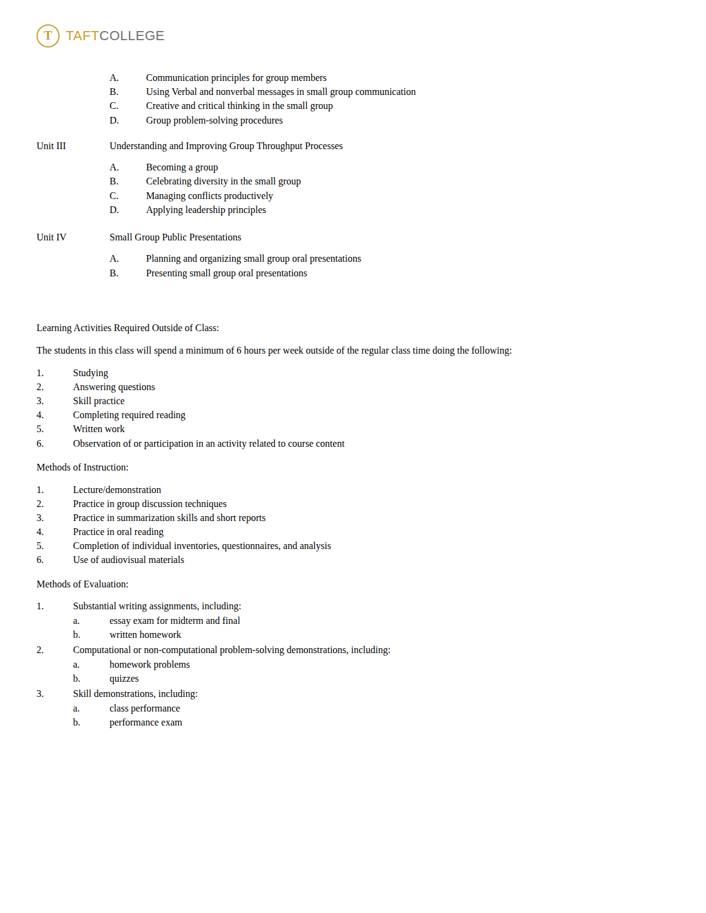TAFTCOLLEGE
| A. | Communication principles for group members |
| B. | Using Verbal and nonverbal messages in small group communication |
| C. | Creative and critical thinking in the small group |
| D. | Group problem-solving procedures |
| Unit III | Understanding and Improving Group Throughput Processes |
| A. | Becoming a group |
| B. | Celebrating diversity in the small group |
| C. | Managing conflicts productively |
| D. | Applying leadership principles |
| Unit IV | Small Group Public Presentations |
| A. | Planning and organizing small group oral presentations |
| B. | Presenting small group oral presentations |
Learning Activities Required Outside of Class:
The students in this class will spend a minimum of 6 hours per week outside of the regular class time doing the following:
| 1. | Studying |
| 2. | Answering questions |
| 3. | Skill practice |
| 4. | Completing required reading |
| 5. | Written work |
| 6. | Observation of or participation in an activity related to course content |
Methods of Instruction:
| 1. | Lecture/demonstration |
| 2. | Practice in group discussion techniques |
| 3. | Practice in summarization skills and short reports |
| 4. | Practice in oral reading |
| 5. | Completion of individual inventories, questionnaires, and analysis |
| 6. | Use of audiovisual materials |
Methods of Evaluation:
| 1. | Substantial writing assignments, including: |
| | / a. / essay exam for midterm and final / / b. / written homework / |
| 2. | Computational or non-computational problem-solving demonstrations, including: |
| | / a. / homework problems / / b. / quizzes / |
| 3. | Skill demonstrations, including: |
| | / a. / class performance / / b. / performance exam / |